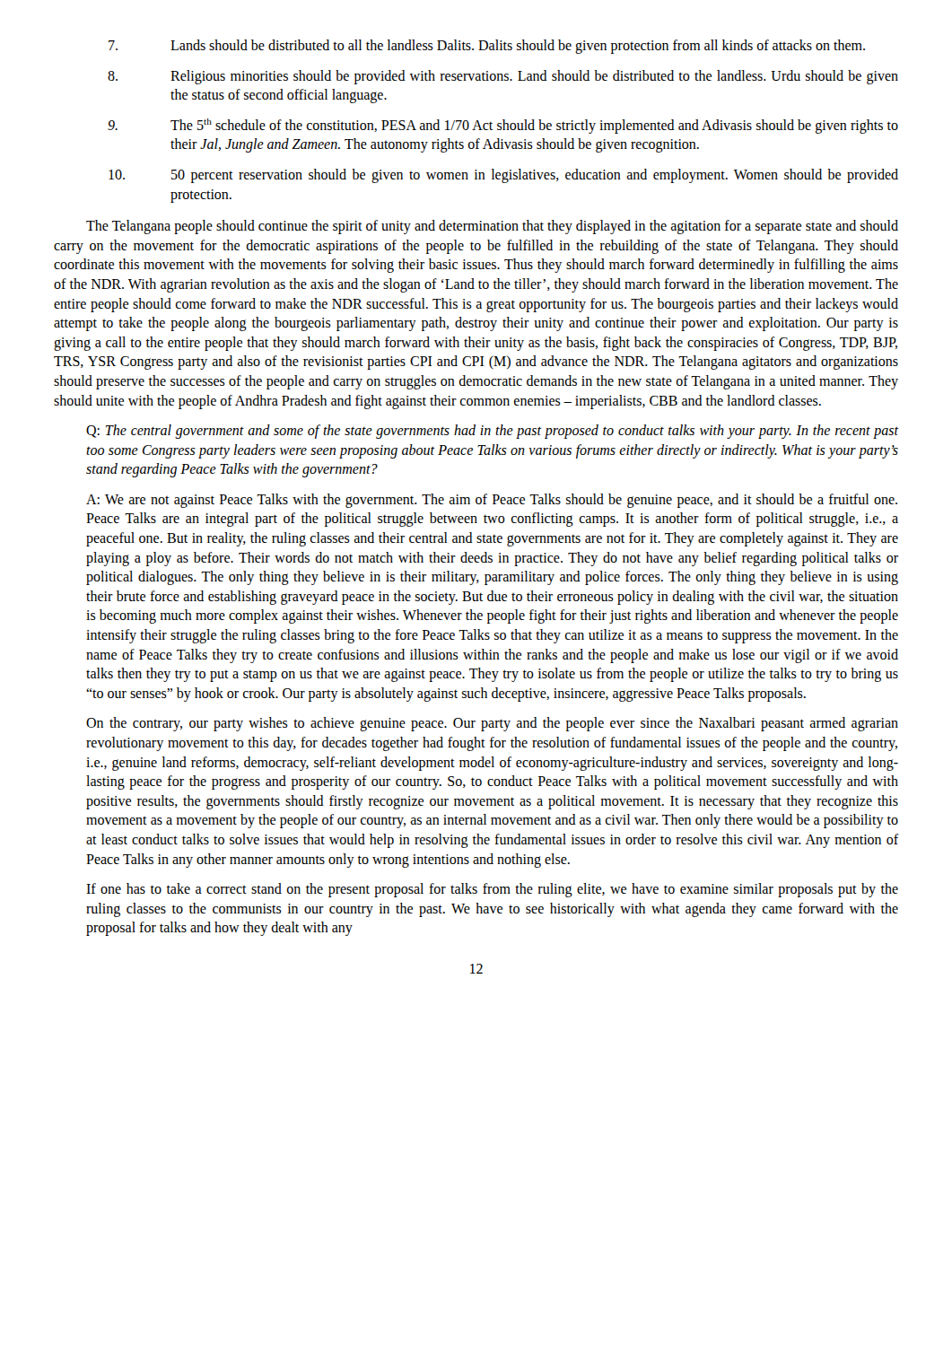7. Lands should be distributed to all the landless Dalits. Dalits should be given protection from all kinds of attacks on them.
8. Religious minorities should be provided with reservations. Land should be distributed to the landless. Urdu should be given the status of second official language.
9. The 5th schedule of the constitution, PESA and 1/70 Act should be strictly implemented and Adivasis should be given rights to their Jal, Jungle and Zameen. The autonomy rights of Adivasis should be given recognition.
10. 50 percent reservation should be given to women in legislatives, education and employment. Women should be provided protection.
The Telangana people should continue the spirit of unity and determination that they displayed in the agitation for a separate state and should carry on the movement for the democratic aspirations of the people to be fulfilled in the rebuilding of the state of Telangana. They should coordinate this movement with the movements for solving their basic issues. Thus they should march forward determinedly in fulfilling the aims of the NDR. With agrarian revolution as the axis and the slogan of ‘Land to the tiller’, they should march forward in the liberation movement. The entire people should come forward to make the NDR successful. This is a great opportunity for us. The bourgeois parties and their lackeys would attempt to take the people along the bourgeois parliamentary path, destroy their unity and continue their power and exploitation. Our party is giving a call to the entire people that they should march forward with their unity as the basis, fight back the conspiracies of Congress, TDP, BJP, TRS, YSR Congress party and also of the revisionist parties CPI and CPI (M) and advance the NDR. The Telangana agitators and organizations should preserve the successes of the people and carry on struggles on democratic demands in the new state of Telangana in a united manner. They should unite with the people of Andhra Pradesh and fight against their common enemies – imperialists, CBB and the landlord classes.
Q: The central government and some of the state governments had in the past proposed to conduct talks with your party. In the recent past too some Congress party leaders were seen proposing about Peace Talks on various forums either directly or indirectly. What is your party’s stand regarding Peace Talks with the government?
A: We are not against Peace Talks with the government. The aim of Peace Talks should be genuine peace, and it should be a fruitful one. Peace Talks are an integral part of the political struggle between two conflicting camps. It is another form of political struggle, i.e., a peaceful one. But in reality, the ruling classes and their central and state governments are not for it. They are completely against it. They are playing a ploy as before. Their words do not match with their deeds in practice. They do not have any belief regarding political talks or political dialogues. The only thing they believe in is their military, paramilitary and police forces. The only thing they believe in is using their brute force and establishing graveyard peace in the society. But due to their erroneous policy in dealing with the civil war, the situation is becoming much more complex against their wishes. Whenever the people fight for their just rights and liberation and whenever the people intensify their struggle the ruling classes bring to the fore Peace Talks so that they can utilize it as a means to suppress the movement. In the name of Peace Talks they try to create confusions and illusions within the ranks and the people and make us lose our vigil or if we avoid talks then they try to put a stamp on us that we are against peace. They try to isolate us from the people or utilize the talks to try to bring us “to our senses” by hook or crook. Our party is absolutely against such deceptive, insincere, aggressive Peace Talks proposals.
On the contrary, our party wishes to achieve genuine peace. Our party and the people ever since the Naxalbari peasant armed agrarian revolutionary movement to this day, for decades together had fought for the resolution of fundamental issues of the people and the country, i.e., genuine land reforms, democracy, self-reliant development model of economy-agriculture-industry and services, sovereignty and long-lasting peace for the progress and prosperity of our country. So, to conduct Peace Talks with a political movement successfully and with positive results, the governments should firstly recognize our movement as a political movement. It is necessary that they recognize this movement as a movement by the people of our country, as an internal movement and as a civil war. Then only there would be a possibility to at least conduct talks to solve issues that would help in resolving the fundamental issues in order to resolve this civil war. Any mention of Peace Talks in any other manner amounts only to wrong intentions and nothing else.
If one has to take a correct stand on the present proposal for talks from the ruling elite, we have to examine similar proposals put by the ruling classes to the communists in our country in the past. We have to see historically with what agenda they came forward with the proposal for talks and how they dealt with any
12